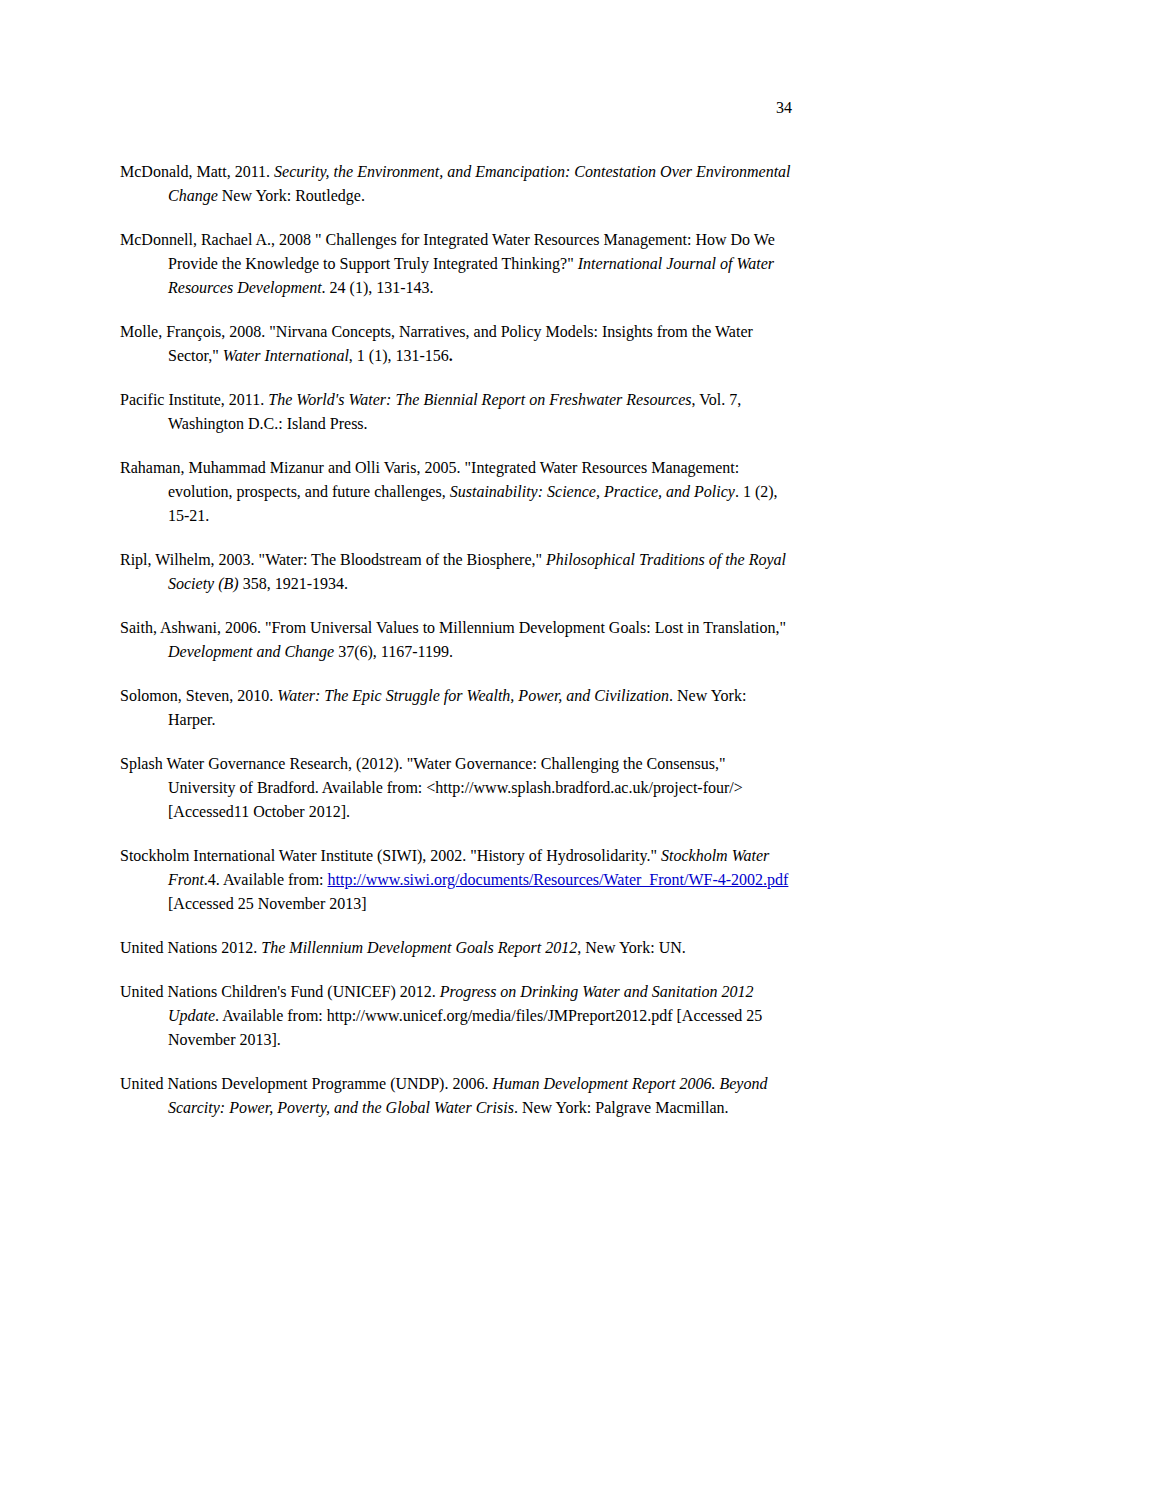34
McDonald, Matt, 2011. Security, the Environment, and Emancipation: Contestation Over Environmental Change New York: Routledge.
McDonnell, Rachael A., 2008 " Challenges for Integrated Water Resources Management: How Do We Provide the Knowledge to Support Truly Integrated Thinking?" International Journal of Water Resources Development. 24 (1), 131-143.
Molle, François, 2008. "Nirvana Concepts, Narratives, and Policy Models: Insights from the Water Sector," Water International, 1 (1), 131-156.
Pacific Institute, 2011. The World's Water: The Biennial Report on Freshwater Resources, Vol. 7, Washington D.C.: Island Press.
Rahaman, Muhammad Mizanur and Olli Varis, 2005. "Integrated Water Resources Management: evolution, prospects, and future challenges, Sustainability: Science, Practice, and Policy. 1 (2), 15-21.
Ripl, Wilhelm, 2003. "Water: The Bloodstream of the Biosphere," Philosophical Traditions of the Royal Society (B) 358, 1921-1934.
Saith, Ashwani, 2006. "From Universal Values to Millennium Development Goals: Lost in Translation," Development and Change 37(6), 1167-1199.
Solomon, Steven, 2010. Water: The Epic Struggle for Wealth, Power, and Civilization. New York: Harper.
Splash Water Governance Research, (2012). "Water Governance: Challenging the Consensus," University of Bradford. Available from: <http://www.splash.bradford.ac.uk/project-four/> [Accessed11 October 2012].
Stockholm International Water Institute (SIWI), 2002. "History of Hydrosolidarity." Stockholm Water Front.4. Available from: http://www.siwi.org/documents/Resources/Water_Front/WF-4-2002.pdf [Accessed 25 November 2013]
United Nations 2012. The Millennium Development Goals Report 2012, New York: UN.
United Nations Children's Fund (UNICEF) 2012. Progress on Drinking Water and Sanitation 2012 Update. Available from: http://www.unicef.org/media/files/JMPreport2012.pdf [Accessed 25 November 2013].
United Nations Development Programme (UNDP). 2006. Human Development Report 2006. Beyond Scarcity: Power, Poverty, and the Global Water Crisis. New York: Palgrave Macmillan.